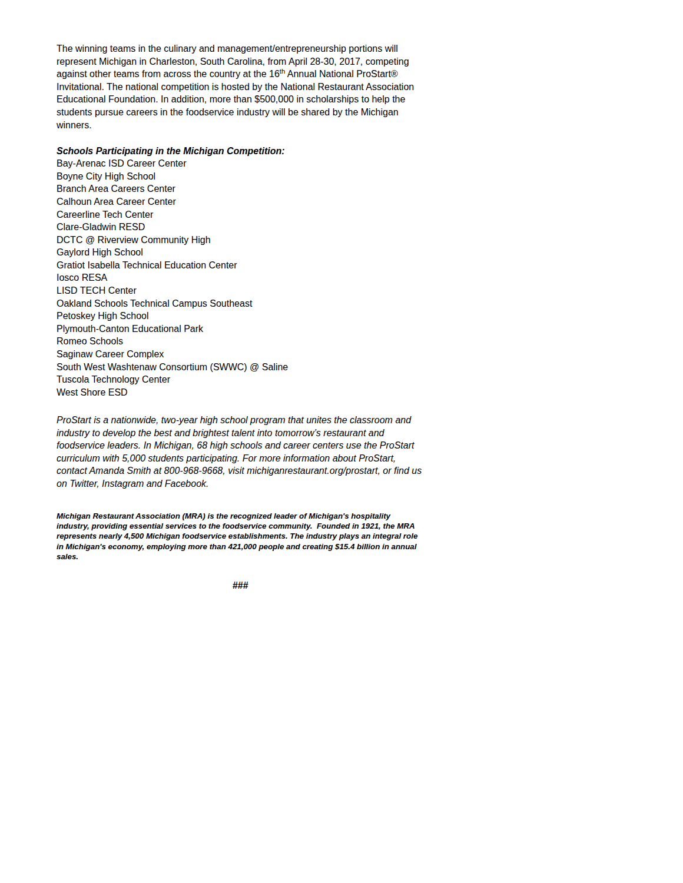The winning teams in the culinary and management/entrepreneurship portions will represent Michigan in Charleston, South Carolina, from April 28-30, 2017, competing against other teams from across the country at the 16th Annual National ProStart® Invitational. The national competition is hosted by the National Restaurant Association Educational Foundation. In addition, more than $500,000 in scholarships to help the students pursue careers in the foodservice industry will be shared by the Michigan winners.
Schools Participating in the Michigan Competition:
Bay-Arenac ISD Career Center
Boyne City High School
Branch Area Careers Center
Calhoun Area Career Center
Careerline Tech Center
Clare-Gladwin RESD
DCTC @ Riverview Community High
Gaylord High School
Gratiot Isabella Technical Education Center
Iosco RESA
LISD TECH Center
Oakland Schools Technical Campus Southeast
Petoskey High School
Plymouth-Canton Educational Park
Romeo Schools
Saginaw Career Complex
South West Washtenaw Consortium (SWWC) @ Saline
Tuscola Technology Center
West Shore ESD
ProStart is a nationwide, two-year high school program that unites the classroom and industry to develop the best and brightest talent into tomorrow’s restaurant and foodservice leaders. In Michigan, 68 high schools and career centers use the ProStart curriculum with 5,000 students participating. For more information about ProStart, contact Amanda Smith at 800-968-9668, visit michiganrestaurant.org/prostart, or find us on Twitter, Instagram and Facebook.
Michigan Restaurant Association (MRA) is the recognized leader of Michigan's hospitality industry, providing essential services to the foodservice community. Founded in 1921, the MRA represents nearly 4,500 Michigan foodservice establishments. The industry plays an integral role in Michigan's economy, employing more than 421,000 people and creating $15.4 billion in annual sales.
###